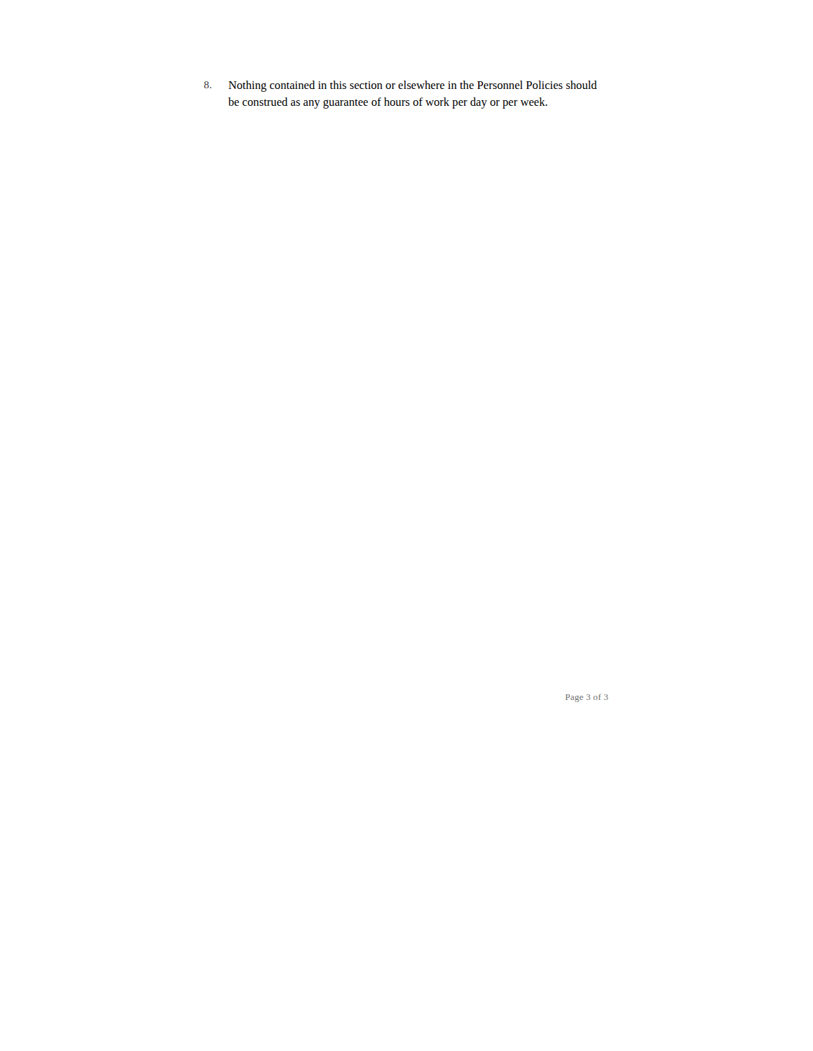8. Nothing contained in this section or elsewhere in the Personnel Policies should be construed as any guarantee of hours of work per day or per week.
Page 3 of 3